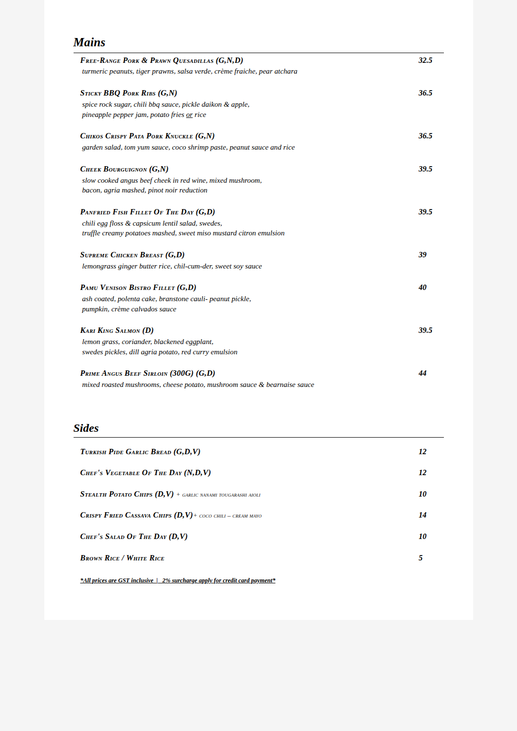Mains
Free-Range Pork & Prawn Quesadillas (G,N,D) 32.5
turmeric peanuts, tiger prawns, salsa verde, crème fraiche, pear atchara
Sticky BBQ Pork Ribs (G,N) 36.5
spice rock sugar, chili bbq sauce, pickle daikon & apple,
pineapple pepper jam, potato fries or rice
Chikos Crispy Pata Pork Knuckle (G,N) 36.5
garden salad, tom yum sauce, coco shrimp paste, peanut sauce and rice
Cheek Bourguignon (G,N) 39.5
slow cooked angus beef cheek in red wine, mixed mushroom,
bacon, agria mashed, pinot noir reduction
Panfried Fish Fillet Of The Day (G,D) 39.5
chili egg floss & capsicum lentil salad, swedes,
truffle creamy potatoes mashed, sweet miso mustard citron emulsion
Supreme Chicken Breast (G,D) 39
lemongrass ginger butter rice, chil-cum-der, sweet soy sauce
Pamu Venison Bistro Fillet (G,D) 40
ash coated, polenta cake, branstone cauli- peanut pickle,
pumpkin, crème calvados sauce
Kari King Salmon (D) 39.5
lemon grass, coriander, blackened eggplant,
swedes pickles, dill agria potato, red curry emulsion
Prime Angus Beef Sirloin (300G) (G,D) 44
mixed roasted mushrooms, cheese potato, mushroom sauce & bearnaise sauce
Sides
Turkish Pide Garlic Bread (G,D,V) 12
Chef's Vegetable Of The Day (N,D,V) 12
Stealth Potato Chips (D,V) + garlic nanami tougarashi aioli 10
Crispy Fried Cassava Chips (D,V)+ coco chili – cream mayo 14
Chef's Salad Of The Day (D,V) 10
Brown Rice / White Rice 5
*All prices are GST inclusive | 2% surcharge apply for credit card payment*